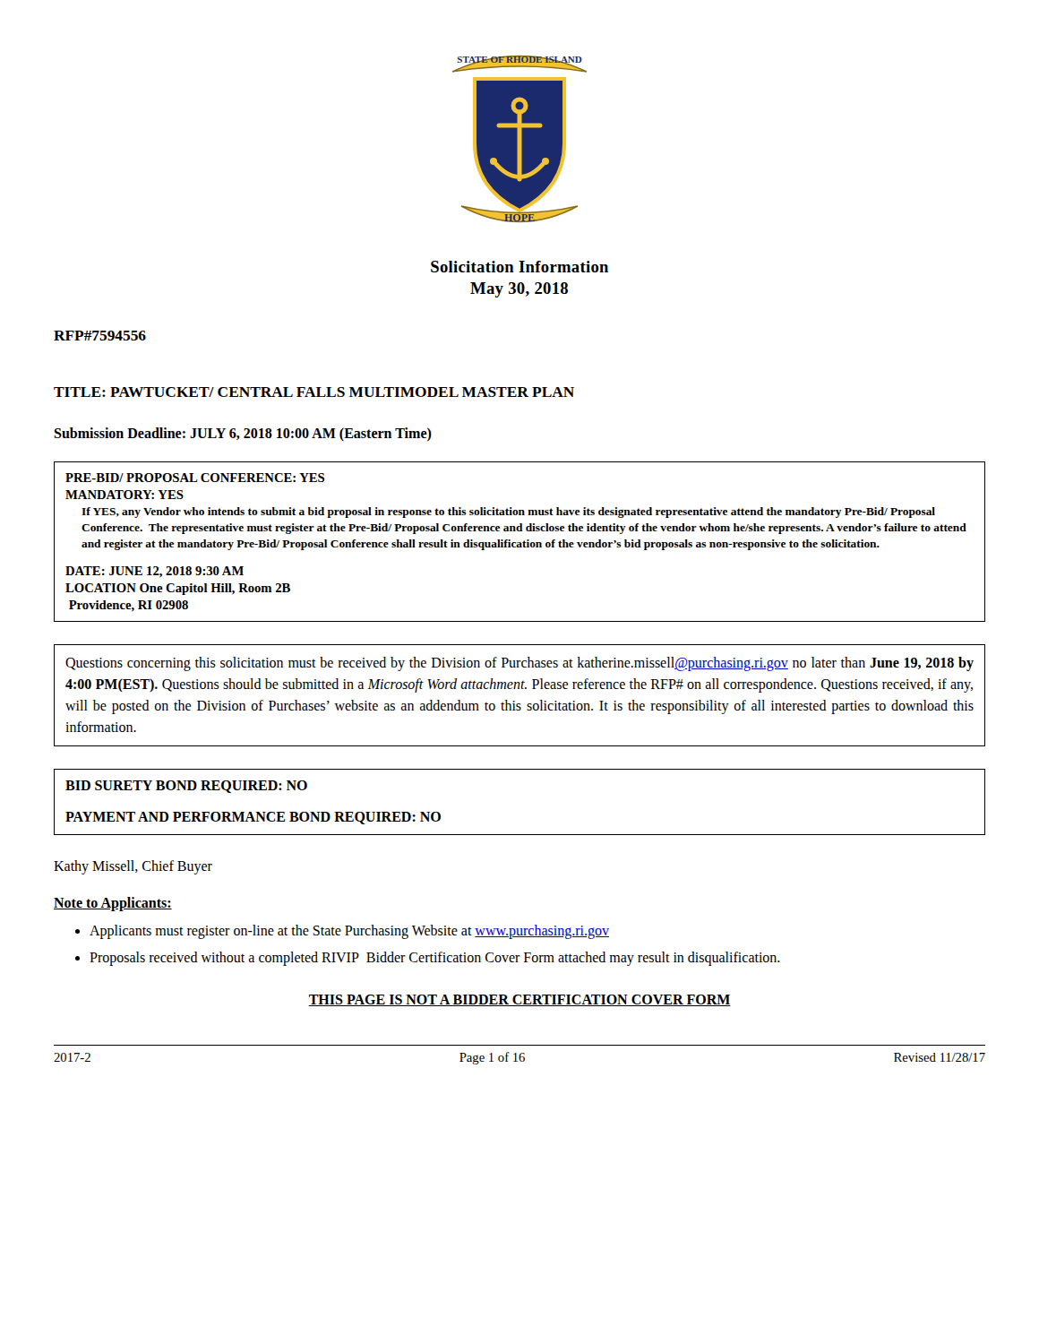STATE OF RHODE ISLAND HOPE
Solicitation Information
May 30, 2018
RFP#7594556
TITLE: PAWTUCKET/ CENTRAL FALLS MULTIMODEL MASTER PLAN
Submission Deadline: JULY 6, 2018 10:00 AM (Eastern Time)
PRE-BID/ PROPOSAL CONFERENCE: YES
MANDATORY: YES
If YES, any Vendor who intends to submit a bid proposal in response to this solicitation must have its designated representative attend the mandatory Pre-Bid/ Proposal Conference. The representative must register at the Pre-Bid/ Proposal Conference and disclose the identity of the vendor whom he/she represents. A vendor’s failure to attend and register at the mandatory Pre-Bid/ Proposal Conference shall result in disqualification of the vendor’s bid proposals as non-responsive to the solicitation.
DATE: JUNE 12, 2018 9:30 AM
LOCATION One Capitol Hill, Room 2B
Providence, RI 02908
Questions concerning this solicitation must be received by the Division of Purchases at katherine.missell@purchasing.ri.gov no later than June 19, 2018 by 4:00 PM(EST). Questions should be submitted in a Microsoft Word attachment. Please reference the RFP# on all correspondence. Questions received, if any, will be posted on the Division of Purchases’ website as an addendum to this solicitation. It is the responsibility of all interested parties to download this information.
BID SURETY BOND REQUIRED: NO
PAYMENT AND PERFORMANCE BOND REQUIRED: NO
Kathy Missell, Chief Buyer
Note to Applicants:
Applicants must register on-line at the State Purchasing Website at www.purchasing.ri.gov
Proposals received without a completed RIVIP Bidder Certification Cover Form attached may result in disqualification.
THIS PAGE IS NOT A BIDDER CERTIFICATION COVER FORM
2017-2 Page 1 of 16 Revised 11/28/17